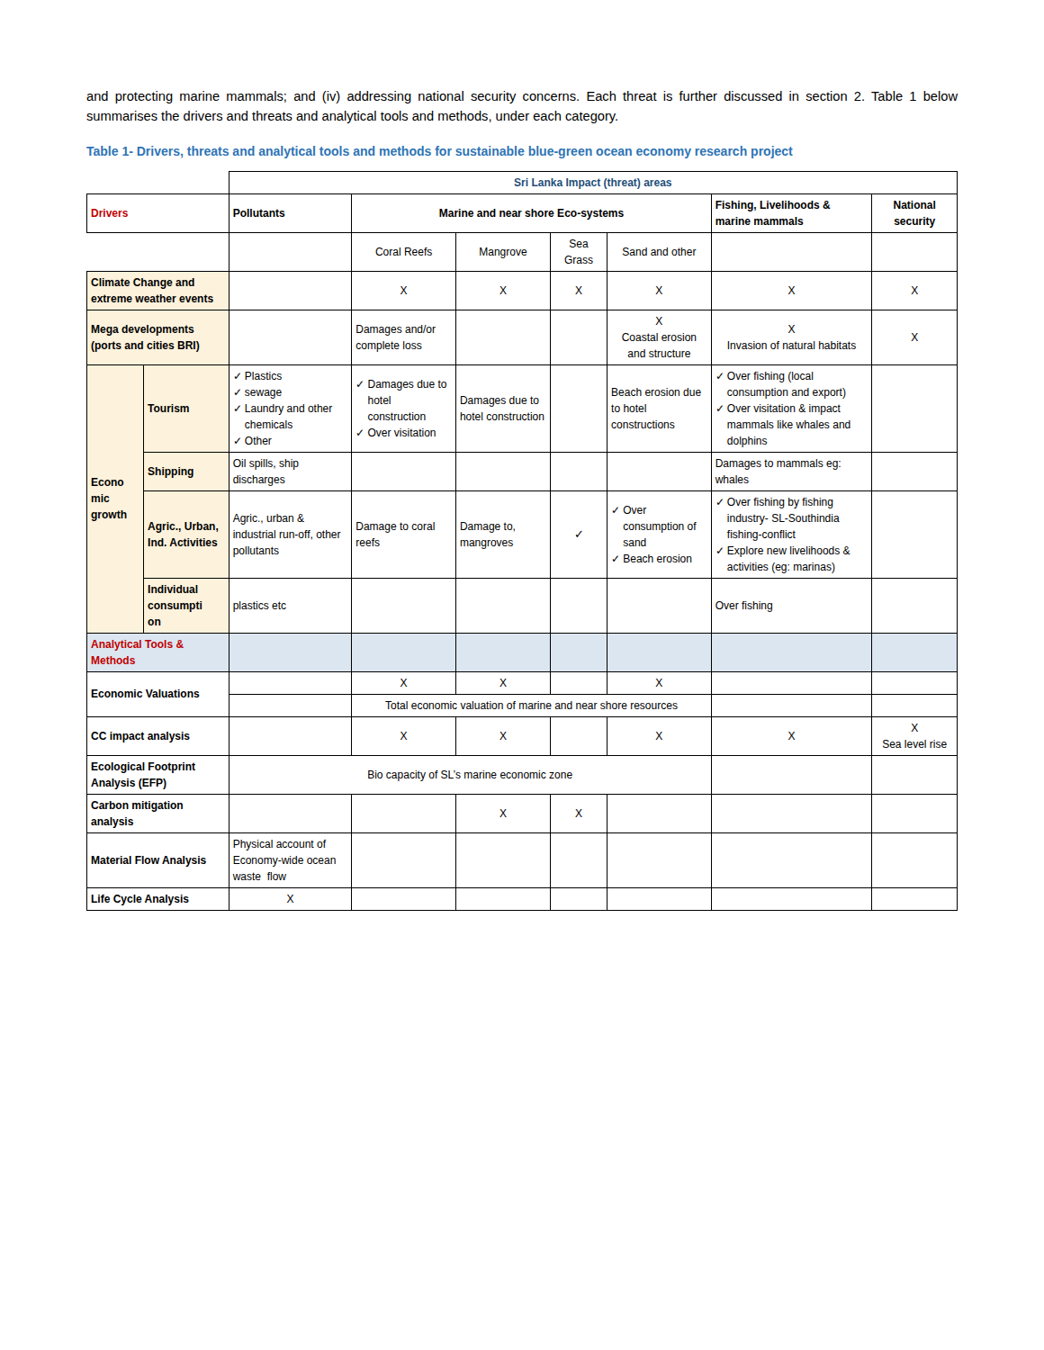and protecting marine mammals; and (iv) addressing national security concerns. Each threat is further discussed in section 2. Table 1 below summarises the drivers and threats and analytical tools and methods, under each category.
Table 1- Drivers, threats and analytical tools and methods for sustainable blue-green ocean economy research project
| | Sri Lanka Impact (threat) areas |
| Drivers | Pollutants | Marine and near shore Eco-systems | Fishing, Livelihoods & marine mammals | National security |
| | | Coral Reefs | Mangrove | Sea Grass | Sand and other | | |
| Climate Change and extreme weather events | | X | X | X | X | X | X |
| Mega developments (ports and cities BRI) | | Damages and/or complete loss | | | X Coastal erosion and structure | X Invasion of natural habitats | X |
| Econo mic growth | Tourism | Plastics sewage Laundry and other chemicals Other | Damages due to hotel construction Over visitation | Damages due to hotel construction | | Beach erosion due to hotel constructions | Over fishing (local consumption and export) Over visitation & impact mammals like whales and dolphins | |
| Shipping | Oil spills, ship discharges | | | | | Damages to mammals eg: whales | |
| Agric., Urban, Ind. Activities | Agric., urban & industrial run-off, other pollutants | Damage to coral reefs | Damage to, mangroves | ✓ | Over consumption of sand Beach erosion | Over fishing by fishing industry- SL-Southindia fishing-conflict Explore new livelihoods & activities (eg: marinas) | |
| Individual consumpti on | plastics etc | | | | | Over fishing | |
| Analytical Tools & Methods | | | | | | | |
| Economic Valuations | | X | X | | X | | |
| | Total economic valuation of marine and near shore resources | | |
| CC impact analysis | | X | X | | X | X | X Sea level rise |
| Ecological Footprint Analysis (EFP) | Bio capacity of SL’s marine economic zone | | |
| Carbon mitigation analysis | | | X | X | | | |
| Material Flow Analysis | Physical account of Economy-wide ocean waste flow | | | | | | |
| Life Cycle Analysis | X | | | | | | |